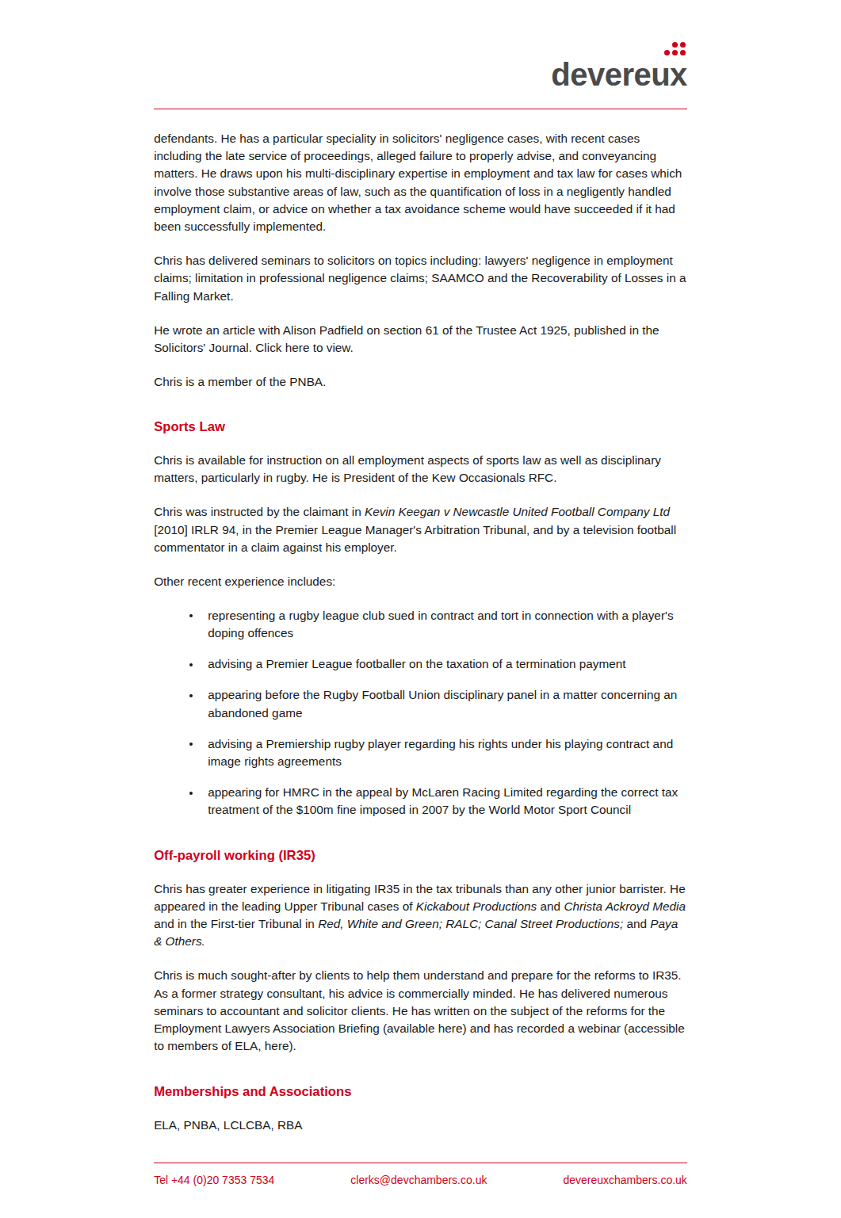devereux
defendants. He has a particular speciality in solicitors' negligence cases, with recent cases including the late service of proceedings, alleged failure to properly advise, and conveyancing matters. He draws upon his multi-disciplinary expertise in employment and tax law for cases which involve those substantive areas of law, such as the quantification of loss in a negligently handled employment claim, or advice on whether a tax avoidance scheme would have succeeded if it had been successfully implemented.
Chris has delivered seminars to solicitors on topics including: lawyers' negligence in employment claims; limitation in professional negligence claims; SAAMCO and the Recoverability of Losses in a Falling Market.
He wrote an article with Alison Padfield on section 61 of the Trustee Act 1925, published in the Solicitors' Journal. Click here to view.
Chris is a member of the PNBA.
Sports Law
Chris is available for instruction on all employment aspects of sports law as well as disciplinary matters, particularly in rugby. He is President of the Kew Occasionals RFC.
Chris was instructed by the claimant in Kevin Keegan v Newcastle United Football Company Ltd [2010] IRLR 94, in the Premier League Manager's Arbitration Tribunal, and by a television football commentator in a claim against his employer.
Other recent experience includes:
representing a rugby league club sued in contract and tort in connection with a player's doping offences
advising a Premier League footballer on the taxation of a termination payment
appearing before the Rugby Football Union disciplinary panel in a matter concerning an abandoned game
advising a Premiership rugby player regarding his rights under his playing contract and image rights agreements
appearing for HMRC in the appeal by McLaren Racing Limited regarding the correct tax treatment of the $100m fine imposed in 2007 by the World Motor Sport Council
Off-payroll working (IR35)
Chris has greater experience in litigating IR35 in the tax tribunals than any other junior barrister. He appeared in the leading Upper Tribunal cases of Kickabout Productions and Christa Ackroyd Media and in the First-tier Tribunal in Red, White and Green; RALC; Canal Street Productions; and Paya & Others.
Chris is much sought-after by clients to help them understand and prepare for the reforms to IR35. As a former strategy consultant, his advice is commercially minded. He has delivered numerous seminars to accountant and solicitor clients. He has written on the subject of the reforms for the Employment Lawyers Association Briefing (available here) and has recorded a webinar (accessible to members of ELA, here).
Memberships and Associations
ELA, PNBA, LCLCBA, RBA
Tel +44 (0)20 7353 7534 clerks@devchambers.co.uk devereuxchambers.co.uk